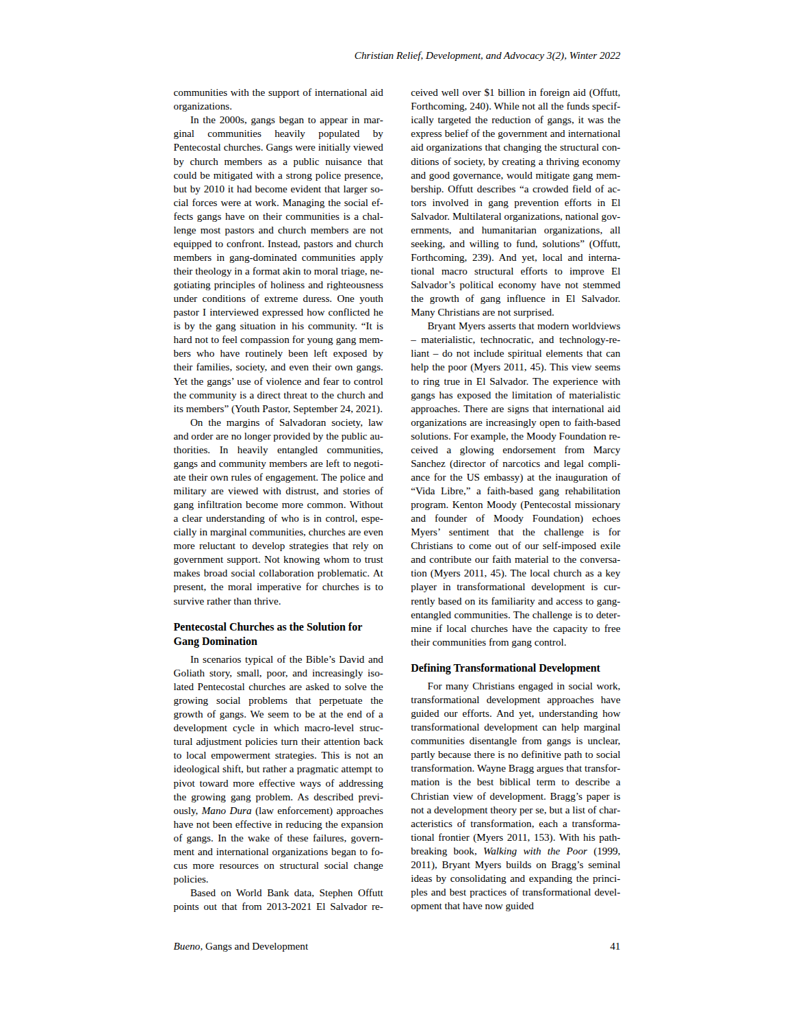Christian Relief, Development, and Advocacy 3(2), Winter 2022
communities with the support of international aid organizations.
In the 2000s, gangs began to appear in marginal communities heavily populated by Pentecostal churches. Gangs were initially viewed by church members as a public nuisance that could be mitigated with a strong police presence, but by 2010 it had become evident that larger social forces were at work. Managing the social effects gangs have on their communities is a challenge most pastors and church members are not equipped to confront. Instead, pastors and church members in gang-dominated communities apply their theology in a format akin to moral triage, negotiating principles of holiness and righteousness under conditions of extreme duress. One youth pastor I interviewed expressed how conflicted he is by the gang situation in his community. “It is hard not to feel compassion for young gang members who have routinely been left exposed by their families, society, and even their own gangs. Yet the gangs’ use of violence and fear to control the community is a direct threat to the church and its members” (Youth Pastor, September 24, 2021).
On the margins of Salvadoran society, law and order are no longer provided by the public authorities. In heavily entangled communities, gangs and community members are left to negotiate their own rules of engagement. The police and military are viewed with distrust, and stories of gang infiltration become more common. Without a clear understanding of who is in control, especially in marginal communities, churches are even more reluctant to develop strategies that rely on government support. Not knowing whom to trust makes broad social collaboration problematic. At present, the moral imperative for churches is to survive rather than thrive.
Pentecostal Churches as the Solution for Gang Domination
In scenarios typical of the Bible’s David and Goliath story, small, poor, and increasingly isolated Pentecostal churches are asked to solve the growing social problems that perpetuate the growth of gangs. We seem to be at the end of a development cycle in which macro-level structural adjustment policies turn their attention back to local empowerment strategies. This is not an ideological shift, but rather a pragmatic attempt to pivot toward more effective ways of addressing the growing gang problem. As described previously, Mano Dura (law enforcement) approaches have not been effective in reducing the expansion of gangs. In the wake of these failures, government and international organizations began to focus more resources on structural social change policies.
Based on World Bank data, Stephen Offutt points out that from 2013-2021 El Salvador received well over $1 billion in foreign aid (Offutt, Forthcoming, 240). While not all the funds specifically targeted the reduction of gangs, it was the express belief of the government and international aid organizations that changing the structural conditions of society, by creating a thriving economy and good governance, would mitigate gang membership. Offutt describes “a crowded field of actors involved in gang prevention efforts in El Salvador. Multilateral organizations, national governments, and humanitarian organizations, all seeking, and willing to fund, solutions” (Offutt, Forthcoming, 239). And yet, local and international macro structural efforts to improve El Salvador’s political economy have not stemmed the growth of gang influence in El Salvador. Many Christians are not surprised.
Bryant Myers asserts that modern worldviews – materialistic, technocratic, and technology-reliant – do not include spiritual elements that can help the poor (Myers 2011, 45). This view seems to ring true in El Salvador. The experience with gangs has exposed the limitation of materialistic approaches. There are signs that international aid organizations are increasingly open to faith-based solutions. For example, the Moody Foundation received a glowing endorsement from Marcy Sanchez (director of narcotics and legal compliance for the US embassy) at the inauguration of “Vida Libre,” a faith-based gang rehabilitation program. Kenton Moody (Pentecostal missionary and founder of Moody Foundation) echoes Myers’ sentiment that the challenge is for Christians to come out of our self-imposed exile and contribute our faith material to the conversation (Myers 2011, 45). The local church as a key player in transformational development is currently based on its familiarity and access to gang-entangled communities. The challenge is to determine if local churches have the capacity to free their communities from gang control.
Defining Transformational Development
For many Christians engaged in social work, transformational development approaches have guided our efforts. And yet, understanding how transformational development can help marginal communities disentangle from gangs is unclear, partly because there is no definitive path to social transformation. Wayne Bragg argues that transformation is the best biblical term to describe a Christian view of development. Bragg’s paper is not a development theory per se, but a list of characteristics of transformation, each a transformational frontier (Myers 2011, 153). With his path-breaking book, Walking with the Poor (1999, 2011), Bryant Myers builds on Bragg’s seminal ideas by consolidating and expanding the principles and best practices of transformational development that have now guided
Bueno, Gangs and Development
41